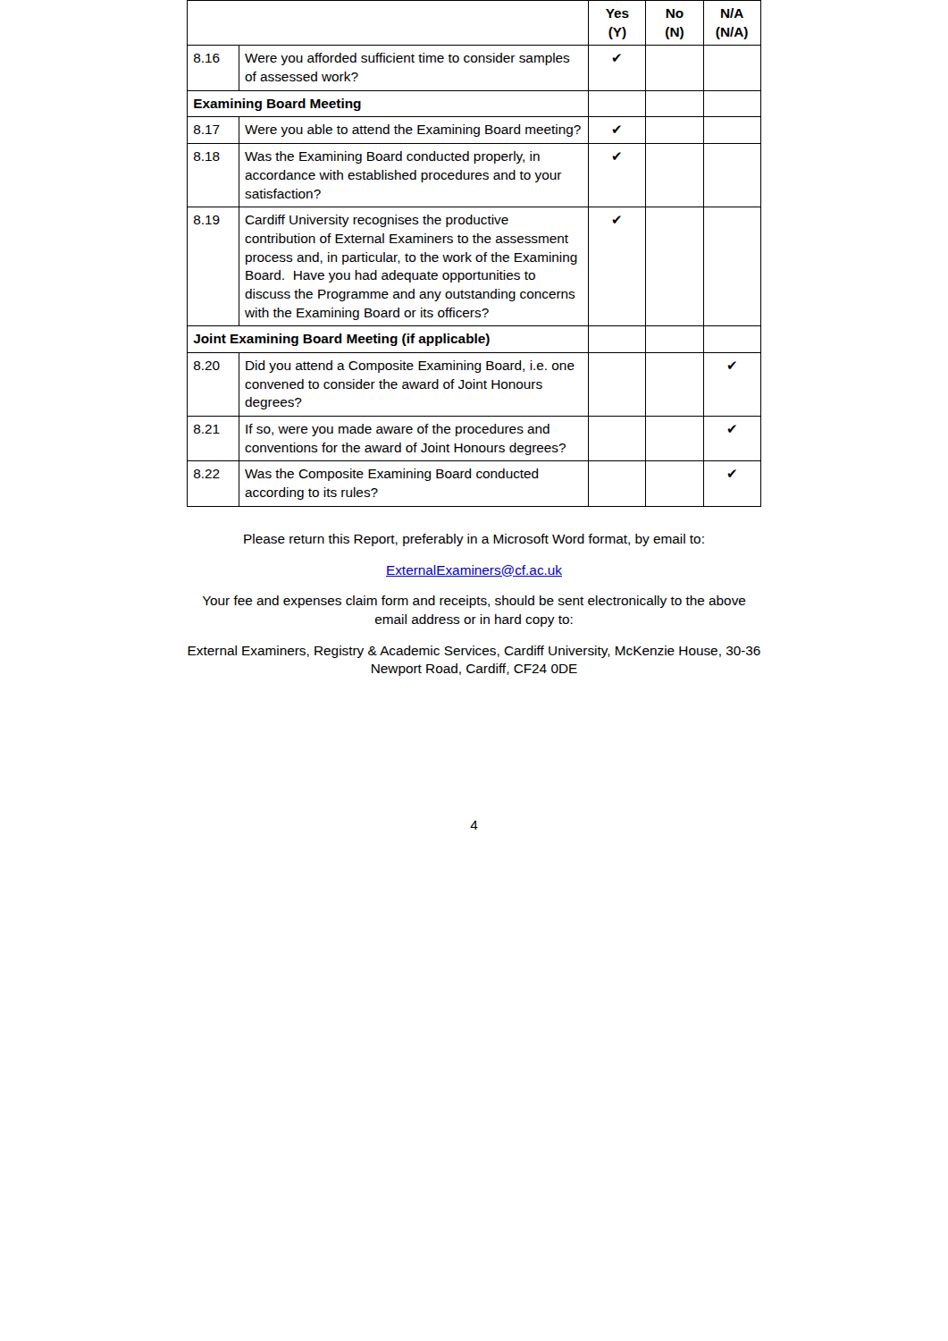| | Yes (Y) | No (N) | N/A (N/A) |
| --- | --- | --- | --- |
| 8.16 | Were you afforded sufficient time to consider samples of assessed work? | | | |
| Examining Board Meeting | | | |
| 8.17 | Were you able to attend the Examining Board meeting? | | | |
| 8.18 | Was the Examining Board conducted properly, in accordance with established procedures and to your satisfaction? | | | |
| 8.19 | Cardiff University recognises the productive contribution of External Examiners to the assessment process and, in particular, to the work of the Examining Board. Have you had adequate opportunities to discuss the Programme and any outstanding concerns with the Examining Board or its officers? | | | |
| Joint Examining Board Meeting (if applicable) | | | |
| 8.20 | Did you attend a Composite Examining Board, i.e. one convened to consider the award of Joint Honours degrees? | | | |
| 8.21 | If so, were you made aware of the procedures and conventions for the award of Joint Honours degrees? | | | |
| 8.22 | Was the Composite Examining Board conducted according to its rules? | | | |
Please return this Report, preferably in a Microsoft Word format, by email to:
ExternalExaminers@cf.ac.uk
Your fee and expenses claim form and receipts, should be sent electronically to the above email address or in hard copy to:
External Examiners, Registry & Academic Services, Cardiff University, McKenzie House, 30-36 Newport Road, Cardiff, CF24 0DE
4